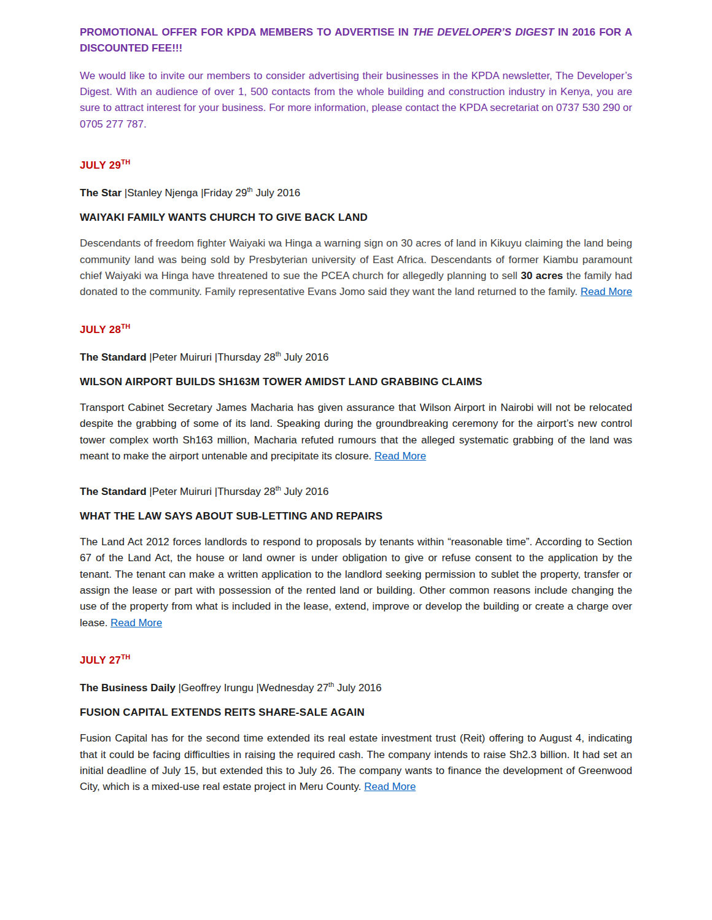PROMOTIONAL OFFER FOR KPDA MEMBERS TO ADVERTISE IN THE DEVELOPER’S DIGEST IN 2016 FOR A DISCOUNTED FEE!!!
We would like to invite our members to consider advertising their businesses in the KPDA newsletter, The Developer’s Digest. With an audience of over 1, 500 contacts from the whole building and construction industry in Kenya, you are sure to attract interest for your business. For more information, please contact the KPDA secretariat on 0737 530 290 or 0705 277 787.
JULY 29TH
The Star |Stanley Njenga |Friday 29th July 2016
Waiyaki family wants church to give back land
Descendants of freedom fighter Waiyaki wa Hinga a warning sign on 30 acres of land in Kikuyu claiming the land being community land was being sold by Presbyterian university of East Africa. Descendants of former Kiambu paramount chief Waiyaki wa Hinga have threatened to sue the PCEA church for allegedly planning to sell 30 acres the family had donated to the community. Family representative Evans Jomo said they want the land returned to the family. Read More
JULY 28TH
The Standard |Peter Muiruri |Thursday 28th July 2016
Wilson Airport builds Sh163m tower amidst land grabbing claims
Transport Cabinet Secretary James Macharia has given assurance that Wilson Airport in Nairobi will not be relocated despite the grabbing of some of its land. Speaking during the groundbreaking ceremony for the airport’s new control tower complex worth Sh163 million, Macharia refuted rumours that the alleged systematic grabbing of the land was meant to make the airport untenable and precipitate its closure. Read More
The Standard |Peter Muiruri |Thursday 28th July 2016
What the law says about sub-letting and repairs
The Land Act 2012 forces landlords to respond to proposals by tenants within “reasonable time”. According to Section 67 of the Land Act, the house or land owner is under obligation to give or refuse consent to the application by the tenant. The tenant can make a written application to the landlord seeking permission to sublet the property, transfer or assign the lease or part with possession of the rented land or building. Other common reasons include changing the use of the property from what is included in the lease, extend, improve or develop the building or create a charge over lease. Read More
JULY 27TH
The Business Daily |Geoffrey Irungu |Wednesday 27th July 2016
Fusion Capital extends Reits share-sale again
Fusion Capital has for the second time extended its real estate investment trust (Reit) offering to August 4, indicating that it could be facing difficulties in raising the required cash. The company intends to raise Sh2.3 billion. It had set an initial deadline of July 15, but extended this to July 26. The company wants to finance the development of Greenwood City, which is a mixed-use real estate project in Meru County. Read More